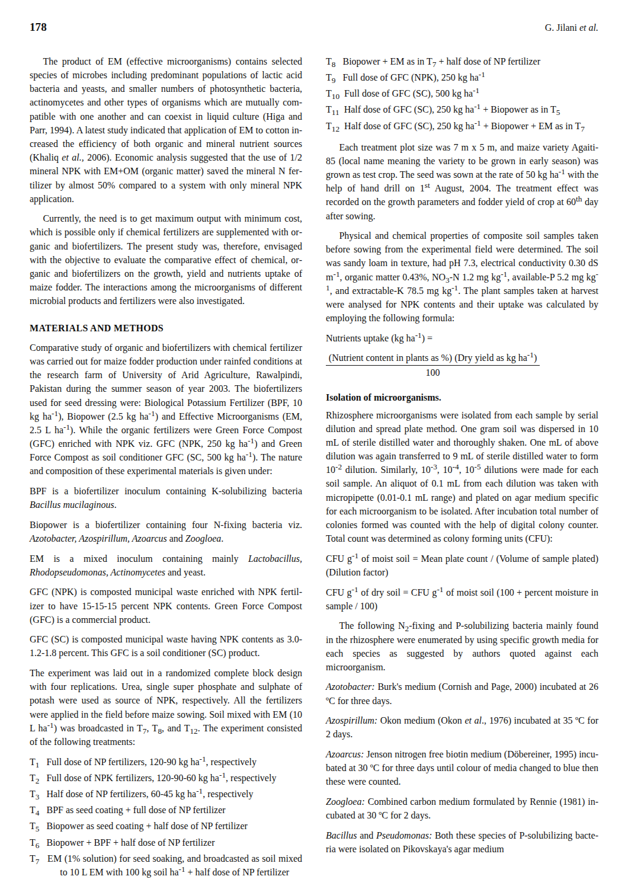178 G. Jilani et al.
The product of EM (effective microorganisms) contains selected species of microbes including predominant populations of lactic acid bacteria and yeasts, and smaller numbers of photosynthetic bacteria, actinomycetes and other types of organisms which are mutually compatible with one another and can coexist in liquid culture (Higa and Parr, 1994). A latest study indicated that application of EM to cotton increased the efficiency of both organic and mineral nutrient sources (Khaliq et al., 2006). Economic analysis suggested that the use of 1/2 mineral NPK with EM+OM (organic matter) saved the mineral N fertilizer by almost 50% compared to a system with only mineral NPK application.
Currently, the need is to get maximum output with minimum cost, which is possible only if chemical fertilizers are supplemented with organic and biofertilizers. The present study was, therefore, envisaged with the objective to evaluate the comparative effect of chemical, organic and biofertilizers on the growth, yield and nutrients uptake of maize fodder. The interactions among the microorganisms of different microbial products and fertilizers were also investigated.
Materials and Methods
Comparative study of organic and biofertilizers with chemical fertilizer was carried out for maize fodder production under rainfed conditions at the research farm of University of Arid Agriculture, Rawalpindi, Pakistan during the summer season of year 2003. The biofertilizers used for seed dressing were: Biological Potassium Fertilizer (BPF, 10 kg ha-1), Biopower (2.5 kg ha-1) and Effective Microorganisms (EM, 2.5 L ha-1). While the organic fertilizers were Green Force Compost (GFC) enriched with NPK viz. GFC (NPK, 250 kg ha-1) and Green Force Compost as soil conditioner GFC (SC, 500 kg ha-1). The nature and composition of these experimental materials is given under:
BPF is a biofertilizer inoculum containing K-solubilizing bacteria Bacillus mucilaginous.
Biopower is a biofertilizer containing four N-fixing bacteria viz. Azotobacter, Azospirillum, Azoarcus and Zoogloea.
EM is a mixed inoculum containing mainly Lactobacillus, Rhodopseudomonas, Actinomycetes and yeast.
GFC (NPK) is composted municipal waste enriched with NPK fertilizer to have 15-15-15 percent NPK contents. Green Force Compost (GFC) is a commercial product.
GFC (SC) is composted municipal waste having NPK contents as 3.0-1.2-1.8 percent. This GFC is a soil conditioner (SC) product.
The experiment was laid out in a randomized complete block design with four replications. Urea, single super phosphate and sulphate of potash were used as source of NPK, respectively. All the fertilizers were applied in the field before maize sowing. Soil mixed with EM (10 L ha-1) was broadcasted in T7, T8, and T12. The experiment consisted of the following treatments:
T1 Full dose of NP fertilizers, 120-90 kg ha-1, respectively
T2 Full dose of NPK fertilizers, 120-90-60 kg ha-1, respectively
T3 Half dose of NP fertilizers, 60-45 kg ha-1, respectively
T4 BPF as seed coating + full dose of NP fertilizer
T5 Biopower as seed coating + half dose of NP fertilizer
T6 Biopower + BPF + half dose of NP fertilizer
T7 EM (1% solution) for seed soaking, and broadcasted as soil mixed to 10 L EM with 100 kg soil ha-1 + half dose of NP fertilizer
T8 Biopower + EM as in T7 + half dose of NP fertilizer
T9 Full dose of GFC (NPK), 250 kg ha-1
T10 Full dose of GFC (SC), 500 kg ha-1
T11 Half dose of GFC (SC), 250 kg ha-1 + Biopower as in T5
T12 Half dose of GFC (SC), 250 kg ha-1 + Biopower + EM as in T7
Each treatment plot size was 7 m x 5 m, and maize variety Agaiti-85 (local name meaning the variety to be grown in early season) was grown as test crop. The seed was sown at the rate of 50 kg ha-1 with the help of hand drill on 1st August, 2004. The treatment effect was recorded on the growth parameters and fodder yield of crop at 60th day after sowing.
Physical and chemical properties of composite soil samples taken before sowing from the experimental field were determined. The soil was sandy loam in texture, had pH 7.3, electrical conductivity 0.30 dS m-1, organic matter 0.43%, NO3-N 1.2 mg kg-1, available-P 5.2 mg kg-1, and extractable-K 78.5 mg kg-1. The plant samples taken at harvest were analysed for NPK contents and their uptake was calculated by employing the following formula:
Nutrients uptake (kg ha-1) =
(Nutrient content in plants as %) (Dry yield as kg ha-1) 100
Isolation of microorganisms.
Rhizosphere microorganisms were isolated from each sample by serial dilution and spread plate method. One gram soil was dispersed in 10 mL of sterile distilled water and thoroughly shaken. One mL of above dilution was again transferred to 9 mL of sterile distilled water to form 10-2 dilution. Similarly, 10-3, 10-4, 10-5 dilutions were made for each soil sample. An aliquot of 0.1 mL from each dilution was taken with micropipette (0.01-0.1 mL range) and plated on agar medium specific for each microorganism to be isolated. After incubation total number of colonies formed was counted with the help of digital colony counter. Total count was determined as colony forming units (CFU):
CFU g-1 of moist soil = Mean plate count / (Volume of sample plated) (Dilution factor)
CFU g-1 of dry soil = CFU g-1 of moist soil (100 + percent moisture in sample / 100)
The following N2-fixing and P-solubilizing bacteria mainly found in the rhizosphere were enumerated by using specific growth media for each species as suggested by authors quoted against each microorganism.
Azotobacter: Burk's medium (Cornish and Page, 2000) incubated at 26 ºC for three days.
Azospirillum: Okon medium (Okon et al., 1976) incubated at 35 ºC for 2 days.
Azoarcus: Jenson nitrogen free biotin medium (Döbereiner, 1995) incubated at 30 ºC for three days until colour of media changed to blue then these were counted.
Zoogloea: Combined carbon medium formulated by Rennie (1981) incubated at 30 ºC for 2 days.
Bacillus and Pseudomonas: Both these species of P-solubilizing bacteria were isolated on Pikovskaya's agar medium